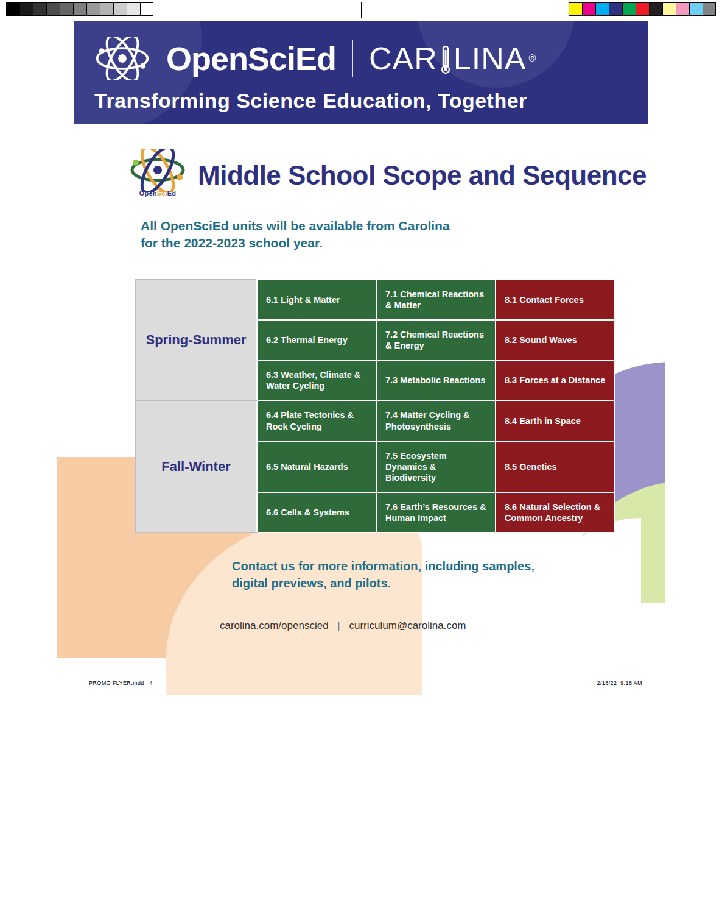OpenSciEd
CAR LINA®
Transforming Science Education, Together
OpenSci Ed
Middle School Scope and Sequence
All OpenSciEd units will be available from Carolina
for the 2022-2023 school year.
| Spring-Summer | 6.1 Light & Matter | 7.1 Chemical Reactions & Matter | 8.1 Contact Forces |
| 6.2 Thermal Energy | 7.2 Chemical Reactions & Energy | 8.2 Sound Waves |
| 6.3 Weather, Climate & Water Cycling | 7.3 Metabolic Reactions | 8.3 Forces at a Distance |
| Fall-Winter | 6.4 Plate Tectonics & Rock Cycling | 7.4 Matter Cycling & Photosynthesis | 8.4 Earth in Space |
| 6.5 Natural Hazards | 7.5 Ecosystem Dynamics & Biodiversity | 8.5 Genetics |
| 6.6 Cells & Systems | 7.6 Earth’s Resources & Human Impact | 8.6 Natural Selection & Common Ancestry |
Contact us for more information, including samples,
digital previews, and pilots.
carolina.com/openscied | curriculum@carolina.com
PROMO FLYER.indd 4
2/18/22 9:18 AM